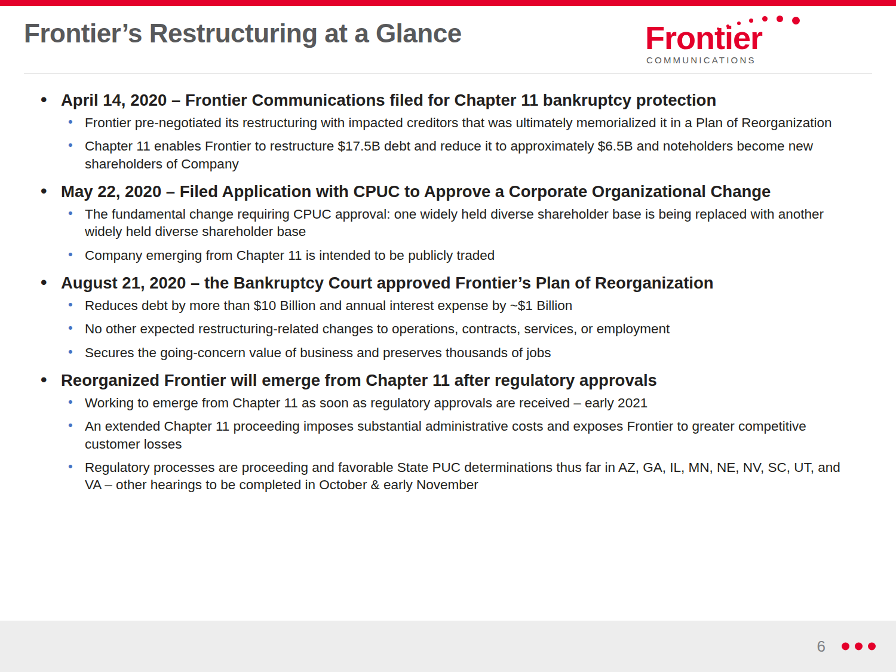Frontier’s Restructuring at a Glance
Frontier
COMMUNICATIONS
April 14, 2020 – Frontier Communications filed for Chapter 11 bankruptcy protection
Frontier pre-negotiated its restructuring with impacted creditors that was ultimately memorialized it in a Plan of Reorganization
Chapter 11 enables Frontier to restructure $17.5B debt and reduce it to approximately $6.5B and noteholders become new shareholders of Company
May 22, 2020 – Filed Application with CPUC to Approve a Corporate Organizational Change
The fundamental change requiring CPUC approval: one widely held diverse shareholder base is being replaced with another widely held diverse shareholder base
Company emerging from Chapter 11 is intended to be publicly traded
August 21, 2020 – the Bankruptcy Court approved Frontier’s Plan of Reorganization
Reduces debt by more than $10 Billion and annual interest expense by ~$1 Billion
No other expected restructuring-related changes to operations, contracts, services, or employment
Secures the going-concern value of business and preserves thousands of jobs
Reorganized Frontier will emerge from Chapter 11 after regulatory approvals
Working to emerge from Chapter 11 as soon as regulatory approvals are received – early 2021
An extended Chapter 11 proceeding imposes substantial administrative costs and exposes Frontier to greater competitive customer losses
Regulatory processes are proceeding and favorable State PUC determinations thus far in AZ, GA, IL, MN, NE, NV, SC, UT, and VA – other hearings to be completed in October & early November
6